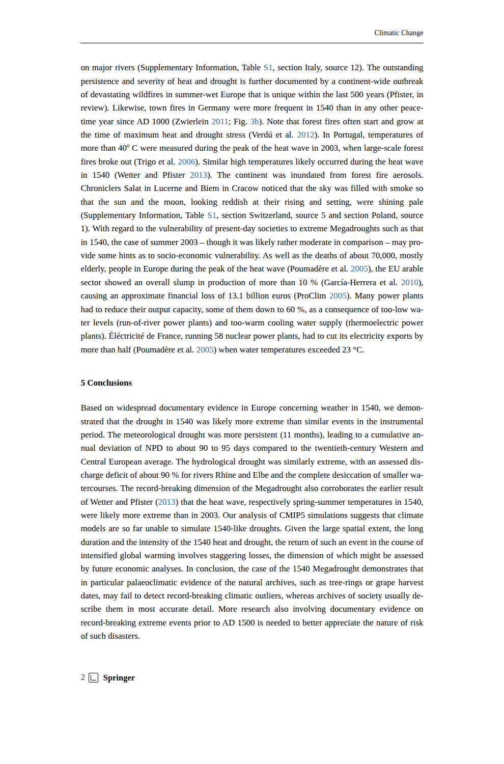Climatic Change
on major rivers (Supplementary Information, Table S1, section Italy, source 12). The outstanding persistence and severity of heat and drought is further documented by a continent-wide outbreak of devastating wildfires in summer-wet Europe that is unique within the last 500 years (Pfister, in review). Likewise, town fires in Germany were more frequent in 1540 than in any other peace-time year since AD 1000 (Zwierlein 2011; Fig. 3b). Note that forest fires often start and grow at the time of maximum heat and drought stress (Verdú et al. 2012). In Portugal, temperatures of more than 40º C were measured during the peak of the heat wave in 2003, when large-scale forest fires broke out (Trigo et al. 2006). Similar high temperatures likely occurred during the heat wave in 1540 (Wetter and Pfister 2013). The continent was inundated from forest fire aerosols. Chroniclers Salat in Lucerne and Biem in Cracow noticed that the sky was filled with smoke so that the sun and the moon, looking reddish at their rising and setting, were shining pale (Supplementary Information, Table S1, section Switzerland, source 5 and section Poland, source 1). With regard to the vulnerability of present-day societies to extreme Megadroughts such as that in 1540, the case of summer 2003 – though it was likely rather moderate in comparison – may provide some hints as to socio-economic vulnerability. As well as the deaths of about 70,000, mostly elderly, people in Europe during the peak of the heat wave (Poumadère et al. 2005), the EU arable sector showed an overall slump in production of more than 10 % (García-Herrera et al. 2010), causing an approximate financial loss of 13.1 billion euros (ProClim 2005). Many power plants had to reduce their output capacity, some of them down to 60 %, as a consequence of too-low water levels (run-of-river power plants) and too-warm cooling water supply (thermoelectric power plants). Éléctricité de France, running 58 nuclear power plants, had to cut its electricity exports by more than half (Poumadère et al. 2005) when water temperatures exceeded 23 °C.
5 Conclusions
Based on widespread documentary evidence in Europe concerning weather in 1540, we demonstrated that the drought in 1540 was likely more extreme than similar events in the instrumental period. The meteorological drought was more persistent (11 months), leading to a cumulative annual deviation of NPD to about 90 to 95 days compared to the twentieth-century Western and Central European average. The hydrological drought was similarly extreme, with an assessed discharge deficit of about 90 % for rivers Rhine and Elbe and the complete desiccation of smaller watercourses. The record-breaking dimension of the Megadrought also corroborates the earlier result of Wetter and Pfister (2013) that the heat wave, respectively spring-summer temperatures in 1540, were likely more extreme than in 2003. Our analysis of CMIP5 simulations suggests that climate models are so far unable to simulate 1540-like droughts. Given the large spatial extent, the long duration and the intensity of the 1540 heat and drought, the return of such an event in the course of intensified global warming involves staggering losses, the dimension of which might be assessed by future economic analyses. In conclusion, the case of the 1540 Megadrought demonstrates that in particular palaeoclimatic evidence of the natural archives, such as tree-rings or grape harvest dates, may fail to detect record-breaking climatic outliers, whereas archives of society usually describe them in most accurate detail. More research also involving documentary evidence on record-breaking extreme events prior to AD 1500 is needed to better appreciate the nature of risk of such disasters.
2 Springer